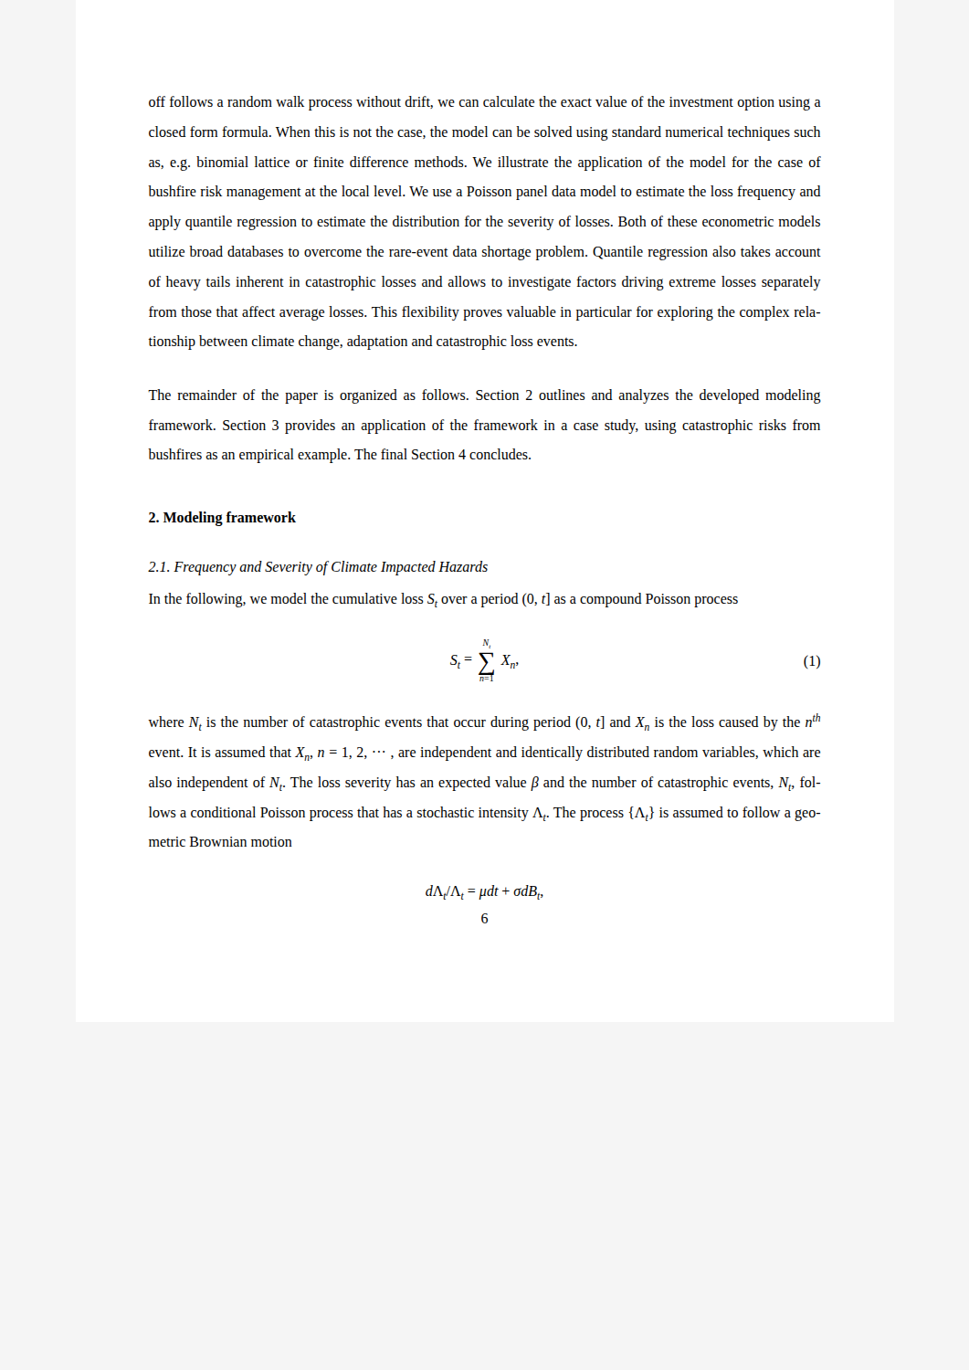off follows a random walk process without drift, we can calculate the exact value of the investment option using a closed form formula. When this is not the case, the model can be solved using standard numerical techniques such as, e.g. binomial lattice or finite difference methods. We illustrate the application of the model for the case of bushfire risk management at the local level. We use a Poisson panel data model to estimate the loss frequency and apply quantile regression to estimate the distribution for the severity of losses. Both of these econometric models utilize broad databases to overcome the rare-event data shortage problem. Quantile regression also takes account of heavy tails inherent in catastrophic losses and allows to investigate factors driving extreme losses separately from those that affect average losses. This flexibility proves valuable in particular for exploring the complex relationship between climate change, adaptation and catastrophic loss events.
The remainder of the paper is organized as follows. Section 2 outlines and analyzes the developed modeling framework. Section 3 provides an application of the framework in a case study, using catastrophic risks from bushfires as an empirical example. The final Section 4 concludes.
2. Modeling framework
2.1. Frequency and Severity of Climate Impacted Hazards
In the following, we model the cumulative loss St over a period (0, t] as a compound Poisson process
St = Nt ∑ n=1 Xn, (1)
where Nt is the number of catastrophic events that occur during period (0, t] and Xn is the loss caused by the nth event. It is assumed that Xn, n = 1, 2, ··· , are independent and identically distributed random variables, which are also independent of Nt. The loss severity has an expected value β and the number of catastrophic events, Nt, follows a conditional Poisson process that has a stochastic intensity Λt. The process {Λt} is assumed to follow a geometric Brownian motion
d Λt/Λt = μdt + σdBt,
6